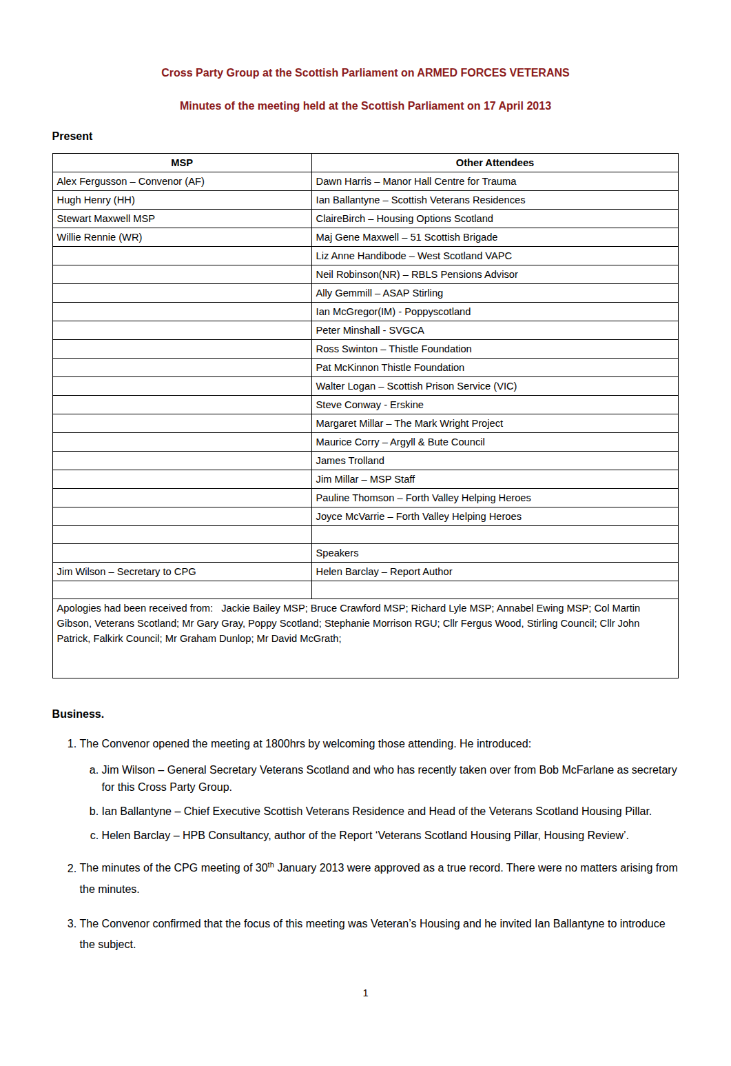Cross Party Group at the Scottish Parliament on ARMED FORCES VETERANS
Minutes of the meeting held at the Scottish Parliament on 17 April 2013
Present
| MSP | Other Attendees |
| --- | --- |
| Alex Fergusson – Convenor (AF) | Dawn Harris – Manor Hall Centre for Trauma |
| Hugh Henry (HH) | Ian Ballantyne – Scottish Veterans Residences |
| Stewart Maxwell MSP | ClaireBirch – Housing Options Scotland |
| Willie Rennie (WR) | Maj Gene Maxwell – 51 Scottish Brigade |
| | Liz Anne Handibode – West Scotland VAPC |
| | Neil Robinson(NR) – RBLS Pensions Advisor |
| | Ally Gemmill – ASAP Stirling |
| | Ian McGregor(IM) - Poppyscotland |
| | Peter Minshall - SVGCA |
| | Ross Swinton – Thistle Foundation |
| | Pat McKinnon Thistle Foundation |
| | Walter Logan – Scottish Prison Service (VIC) |
| | Steve Conway - Erskine |
| | Margaret Millar – The Mark Wright Project |
| | Maurice Corry – Argyll & Bute Council |
| | James Trolland |
| | Jim Millar – MSP Staff |
| | Pauline Thomson – Forth Valley Helping Heroes |
| | Joyce McVarrie – Forth Valley Helping Heroes |
| | Speakers |
| Jim Wilson – Secretary to CPG | Helen Barclay – Report Author |
| Apologies had been received from: Jackie Bailey MSP; Bruce Crawford MSP; Richard Lyle MSP; Annabel Ewing MSP; Col Martin Gibson, Veterans Scotland; Mr Gary Gray, Poppy Scotland; Stephanie Morrison RGU; Cllr Fergus Wood, Stirling Council; Cllr John Patrick, Falkirk Council; Mr Graham Dunlop; Mr David McGrath; |
Business.
The Convenor opened the meeting at 1800hrs by welcoming those attending. He introduced:
Jim Wilson – General Secretary Veterans Scotland and who has recently taken over from Bob McFarlane as secretary for this Cross Party Group.
Ian Ballantyne – Chief Executive Scottish Veterans Residence and Head of the Veterans Scotland Housing Pillar.
Helen Barclay – HPB Consultancy, author of the Report ‘Veterans Scotland Housing Pillar, Housing Review’.
The minutes of the CPG meeting of 30th January 2013 were approved as a true record. There were no matters arising from the minutes.
The Convenor confirmed that the focus of this meeting was Veteran’s Housing and he invited Ian Ballantyne to introduce the subject.
1